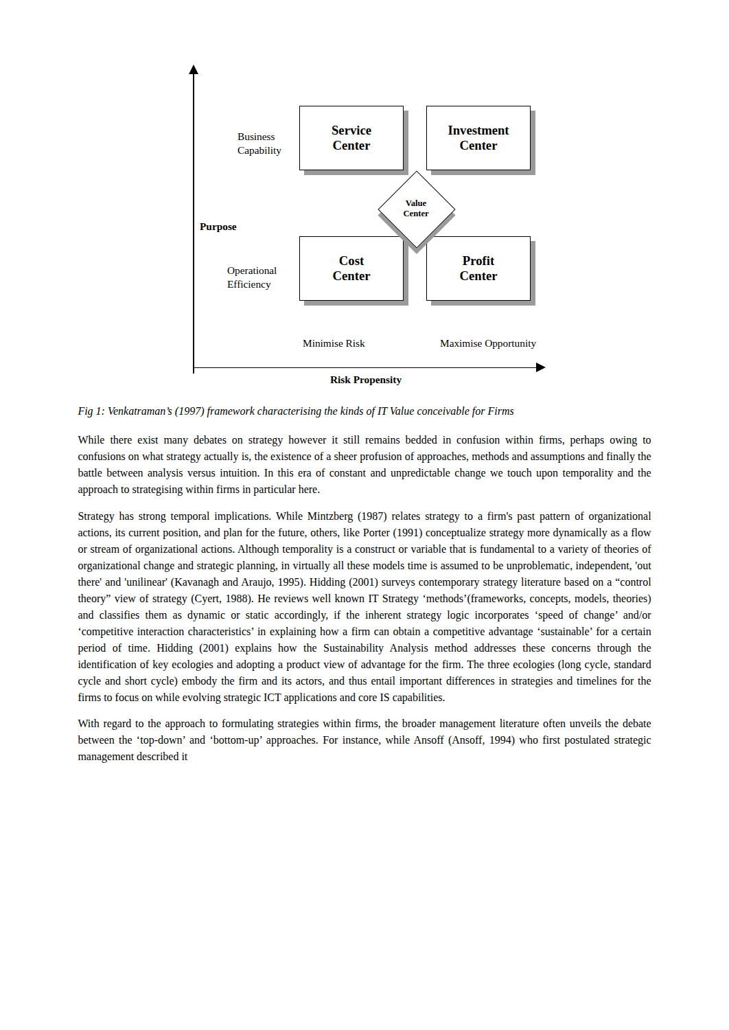Purpose
Risk Propensity
Business
Capability
Operational
Efficiency
Minimise Risk
Maximise Opportunity
Service
Center
Investment
Center
Cost
Center
Profit
Center
Value Center
Fig 1: Venkatraman’s (1997) framework characterising the kinds of IT Value conceivable for Firms
While there exist many debates on strategy however it still remains bedded in confusion within firms, perhaps owing to confusions on what strategy actually is, the existence of a sheer profusion of approaches, methods and assumptions and finally the battle between analysis versus intuition. In this era of constant and unpredictable change we touch upon temporality and the approach to strategising within firms in particular here.
Strategy has strong temporal implications. While Mintzberg (1987) relates strategy to a firm's past pattern of organizational actions, its current position, and plan for the future, others, like Porter (1991) conceptualize strategy more dynamically as a flow or stream of organizational actions. Although temporality is a construct or variable that is fundamental to a variety of theories of organizational change and strategic planning, in virtually all these models time is assumed to be unproblematic, independent, 'out there' and 'unilinear' (Kavanagh and Araujo, 1995). Hidding (2001) surveys contemporary strategy literature based on a “control theory” view of strategy (Cyert, 1988). He reviews well known IT Strategy ‘methods’(frameworks, concepts, models, theories) and classifies them as dynamic or static accordingly, if the inherent strategy logic incorporates ‘speed of change’ and/or ‘competitive interaction characteristics’ in explaining how a firm can obtain a competitive advantage ‘sustainable’ for a certain period of time. Hidding (2001) explains how the Sustainability Analysis method addresses these concerns through the identification of key ecologies and adopting a product view of advantage for the firm. The three ecologies (long cycle, standard cycle and short cycle) embody the firm and its actors, and thus entail important differences in strategies and timelines for the firms to focus on while evolving strategic ICT applications and core IS capabilities.
With regard to the approach to formulating strategies within firms, the broader management literature often unveils the debate between the ‘top-down’ and ‘bottom-up’ approaches. For instance, while Ansoff (Ansoff, 1994) who first postulated strategic management described it